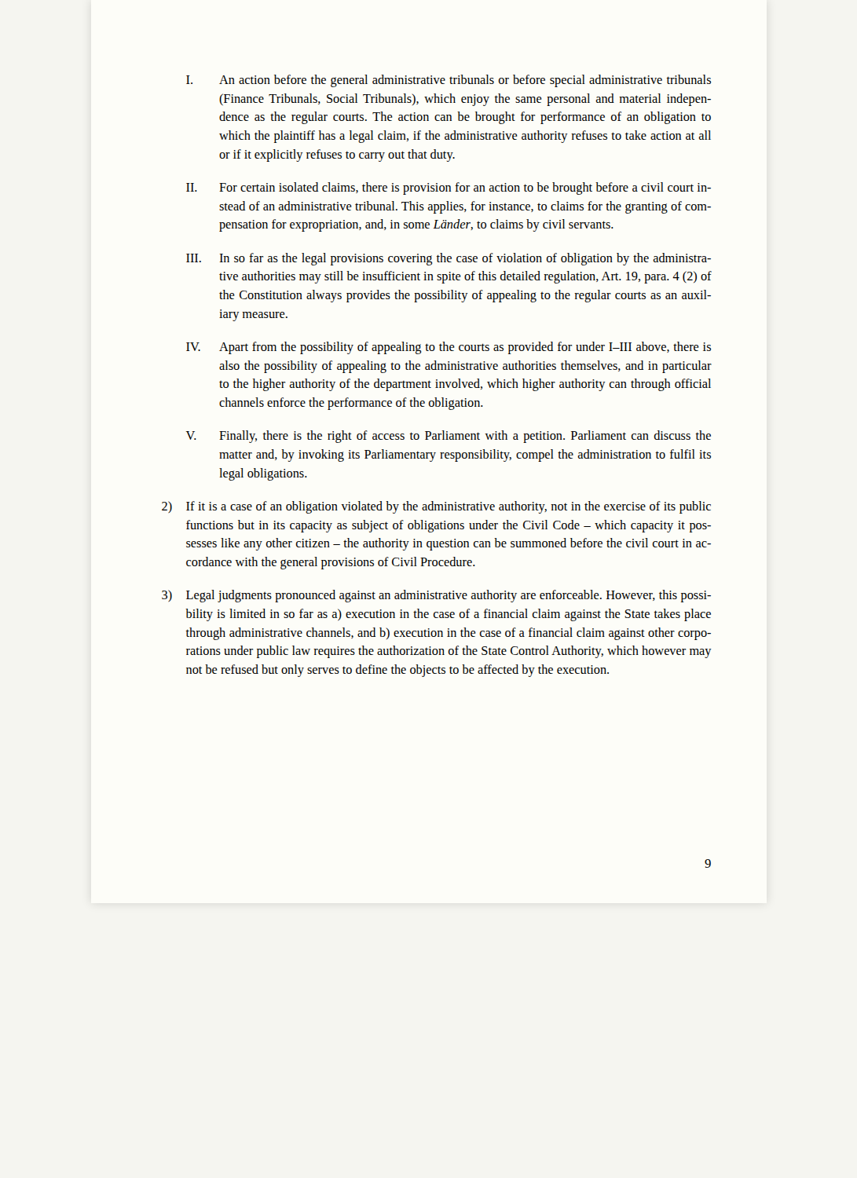I. An action before the general administrative tribunals or before special administrative tribunals (Finance Tribunals, Social Tribunals), which enjoy the same personal and material independence as the regular courts. The action can be brought for performance of an obligation to which the plaintiff has a legal claim, if the administrative authority refuses to take action at all or if it explicitly refuses to carry out that duty.
II. For certain isolated claims, there is provision for an action to be brought before a civil court instead of an administrative tribunal. This applies, for instance, to claims for the granting of compensation for expropriation, and, in some Länder, to claims by civil servants.
III. In so far as the legal provisions covering the case of violation of obligation by the administrative authorities may still be insufficient in spite of this detailed regulation, Art. 19, para. 4 (2) of the Constitution always provides the possibility of appealing to the regular courts as an auxiliary measure.
IV. Apart from the possibility of appealing to the courts as provided for under I–III above, there is also the possibility of appealing to the administrative authorities themselves, and in particular to the higher authority of the department involved, which higher authority can through official channels enforce the performance of the obligation.
V. Finally, there is the right of access to Parliament with a petition. Parliament can discuss the matter and, by invoking its Parliamentary responsibility, compel the administration to fulfil its legal obligations.
2) If it is a case of an obligation violated by the administrative authority, not in the exercise of its public functions but in its capacity as subject of obligations under the Civil Code – which capacity it possesses like any other citizen – the authority in question can be summoned before the civil court in accordance with the general provisions of Civil Procedure.
3) Legal judgments pronounced against an administrative authority are enforceable. However, this possibility is limited in so far as a) execution in the case of a financial claim against the State takes place through administrative channels, and b) execution in the case of a financial claim against other corporations under public law requires the authorization of the State Control Authority, which however may not be refused but only serves to define the objects to be affected by the execution.
9